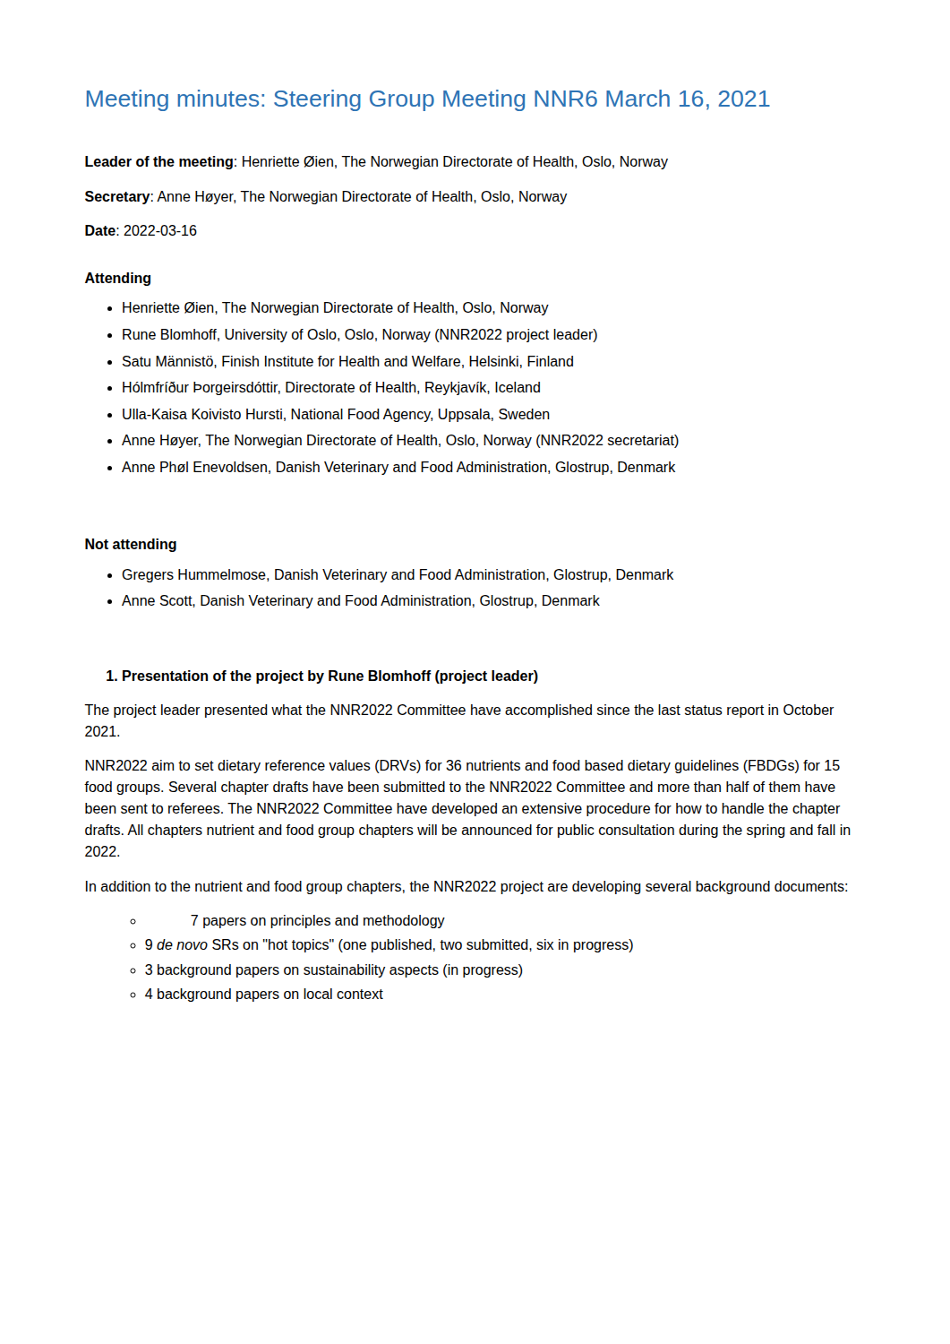Meeting minutes: Steering Group Meeting NNR6 March 16, 2021
Leader of the meeting: Henriette Øien, The Norwegian Directorate of Health, Oslo, Norway
Secretary: Anne Høyer, The Norwegian Directorate of Health, Oslo, Norway
Date: 2022-03-16
Attending
Henriette Øien, The Norwegian Directorate of Health, Oslo, Norway
Rune Blomhoff, University of Oslo, Oslo, Norway (NNR2022 project leader)
Satu Männistö, Finish Institute for Health and Welfare, Helsinki, Finland
Hólmfríður Þorgeirsdóttir, Directorate of Health, Reykjavík, Iceland
Ulla-Kaisa Koivisto Hursti, National Food Agency, Uppsala, Sweden
Anne Høyer, The Norwegian Directorate of Health, Oslo, Norway (NNR2022 secretariat)
Anne Phøl Enevoldsen, Danish Veterinary and Food Administration, Glostrup, Denmark
Not attending
Gregers Hummelmose, Danish Veterinary and Food Administration, Glostrup, Denmark
Anne Scott, Danish Veterinary and Food Administration, Glostrup, Denmark
Presentation of the project by Rune Blomhoff (project leader)
The project leader presented what the NNR2022 Committee have accomplished since the last status report in October 2021.
NNR2022 aim to set dietary reference values (DRVs) for 36 nutrients and food based dietary guidelines (FBDGs) for 15 food groups. Several chapter drafts have been submitted to the NNR2022 Committee and more than half of them have been sent to referees. The NNR2022 Committee have developed an extensive procedure for how to handle the chapter drafts. All chapters nutrient and food group chapters will be announced for public consultation during the spring and fall in 2022.
In addition to the nutrient and food group chapters, the NNR2022 project are developing several background documents:
7 papers on principles and methodology
9 de novo SRs on "hot topics" (one published, two submitted, six in progress)
3 background papers on sustainability aspects (in progress)
4 background papers on local context